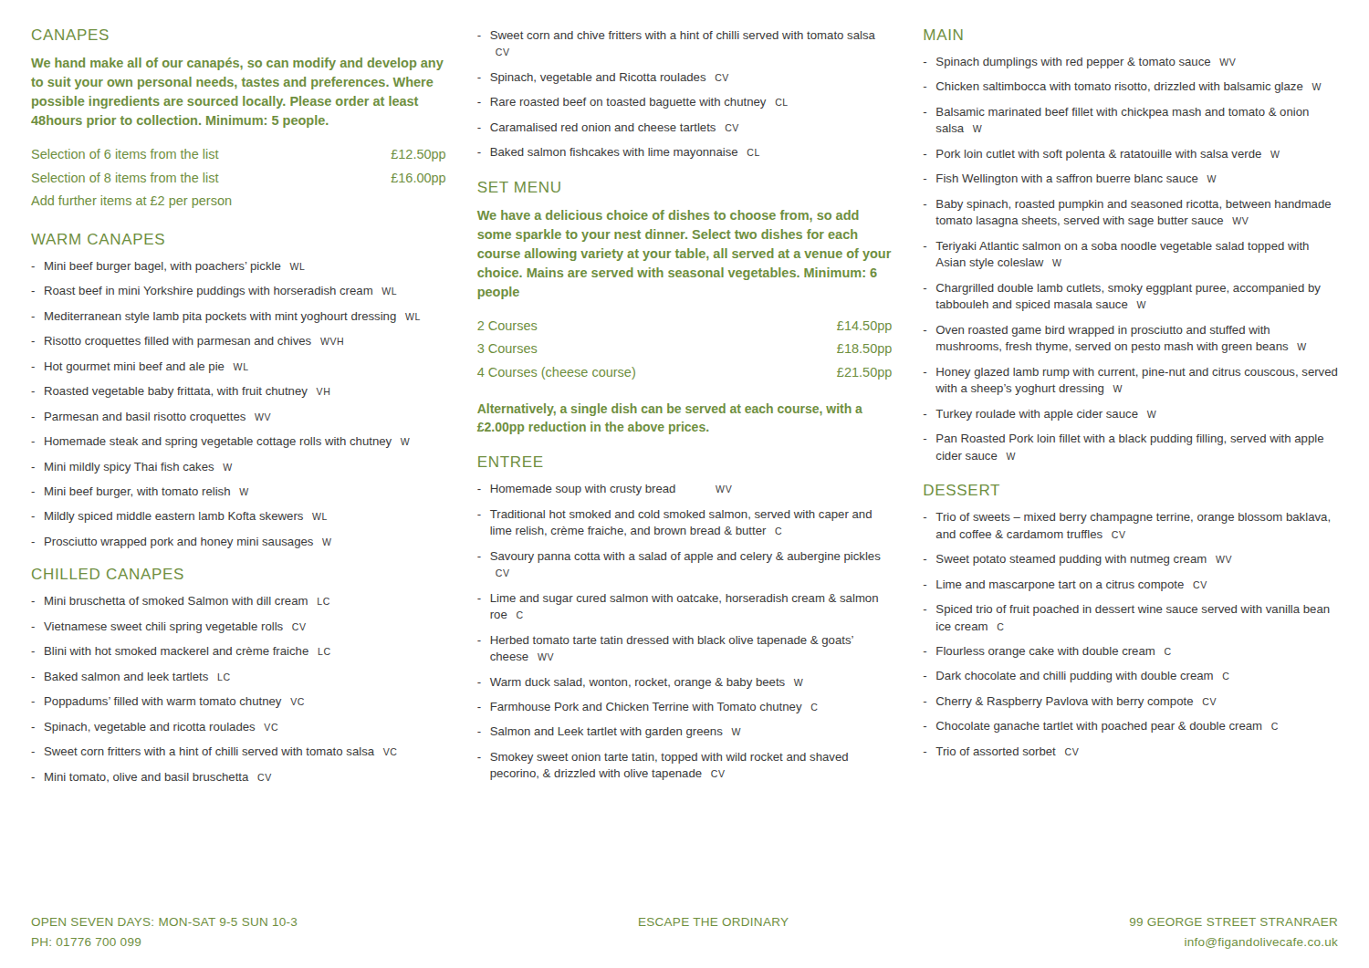Canapes
We hand make all of our canapés, so can modify and develop any to suit your own personal needs, tastes and preferences. Where possible ingredients are sourced locally. Please order at least 48hours prior to collection. Minimum: 5 people.
| Selection of 6 items from the list | £12.50pp |
| Selection of 8 items from the list | £16.00pp |
| Add further items at £2 per person |
Warm Canapes
Mini beef burger bagel, with poachers’ pickle WL
Roast beef in mini Yorkshire puddings with horseradish cream WL
Mediterranean style lamb pita pockets with mint yoghourt dressing WL
Risotto croquettes filled with parmesan and chives WVH
Hot gourmet mini beef and ale pie WL
Roasted vegetable baby frittata, with fruit chutney VH
Parmesan and basil risotto croquettes WV
Homemade steak and spring vegetable cottage rolls with chutney W
Mini mildly spicy Thai fish cakes W
Mini beef burger, with tomato relish W
Mildly spiced middle eastern lamb Kofta skewers WL
Prosciutto wrapped pork and honey mini sausages W
Chilled Canapes
Mini bruschetta of smoked Salmon with dill cream LC
Vietnamese sweet chili spring vegetable rolls CV
Blini with hot smoked mackerel and crème fraiche LC
Baked salmon and leek tartlets LC
Poppadums’ filled with warm tomato chutney VC
Spinach, vegetable and ricotta roulades VC
Sweet corn fritters with a hint of chilli served with tomato salsa VC
Mini tomato, olive and basil bruschetta CV
Sweet corn and chive fritters with a hint of chilli served with tomato salsa CV
Spinach, vegetable and Ricotta roulades CV
Rare roasted beef on toasted baguette with chutney CL
Caramalised red onion and cheese tartlets CV
Baked salmon fishcakes with lime mayonnaise CL
Set Menu
We have a delicious choice of dishes to choose from, so add some sparkle to your nest dinner. Select two dishes for each course allowing variety at your table, all served at a venue of your choice. Mains are served with seasonal vegetables. Minimum: 6 people
| 2 Courses | £14.50pp |
| 3 Courses | £18.50pp |
| 4 Courses (cheese course) | £21.50pp |
Alternatively, a single dish can be served at each course, with a £2.00pp reduction in the above prices.
Entree
Homemade soup with crusty bread WV
Traditional hot smoked and cold smoked salmon, served with caper and lime relish, crème fraiche, and brown bread & butter C
Savoury panna cotta with a salad of apple and celery & aubergine pickles CV
Lime and sugar cured salmon with oatcake, horseradish cream & salmon roe C
Herbed tomato tarte tatin dressed with black olive tapenade & goats’ cheese WV
Warm duck salad, wonton, rocket, orange & baby beets W
Farmhouse Pork and Chicken Terrine with Tomato chutney C
Salmon and Leek tartlet with garden greens W
Smokey sweet onion tarte tatin, topped with wild rocket and shaved pecorino, & drizzled with olive tapenade CV
Main
Spinach dumplings with red pepper & tomato sauce WV
Chicken saltimbocca with tomato risotto, drizzled with balsamic glaze W
Balsamic marinated beef fillet with chickpea mash and tomato & onion salsa W
Pork loin cutlet with soft polenta & ratatouille with salsa verde W
Fish Wellington with a saffron buerre blanc sauce W
Baby spinach, roasted pumpkin and seasoned ricotta, between handmade tomato lasagna sheets, served with sage butter sauce WV
Teriyaki Atlantic salmon on a soba noodle vegetable salad topped with Asian style coleslaw W
Chargrilled double lamb cutlets, smoky eggplant puree, accompanied by tabbouleh and spiced masala sauce W
Oven roasted game bird wrapped in prosciutto and stuffed with mushrooms, fresh thyme, served on pesto mash with green beans W
Honey glazed lamb rump with current, pine-nut and citrus couscous, served with a sheep’s yoghurt dressing W
Turkey roulade with apple cider sauce W
Pan Roasted Pork loin fillet with a black pudding filling, served with apple cider sauce W
Dessert
Trio of sweets – mixed berry champagne terrine, orange blossom baklava, and coffee & cardamom truffles CV
Sweet potato steamed pudding with nutmeg cream WV
Lime and mascarpone tart on a citrus compote CV
Spiced trio of fruit poached in dessert wine sauce served with vanilla bean ice cream C
Flourless orange cake with double cream C
Dark chocolate and chilli pudding with double cream C
Cherry & Raspberry Pavlova with berry compote CV
Chocolate ganache tartlet with poached pear & double cream C
Trio of assorted sorbet CV
OPEN SEVEN DAYS: MON-SAT 9-5 SUN 10-3 PH: 01776 700 099
ESCAPE THE ORDINARY
99 GEORGE STREET STRANRAER info@figandolivecafe.co.uk